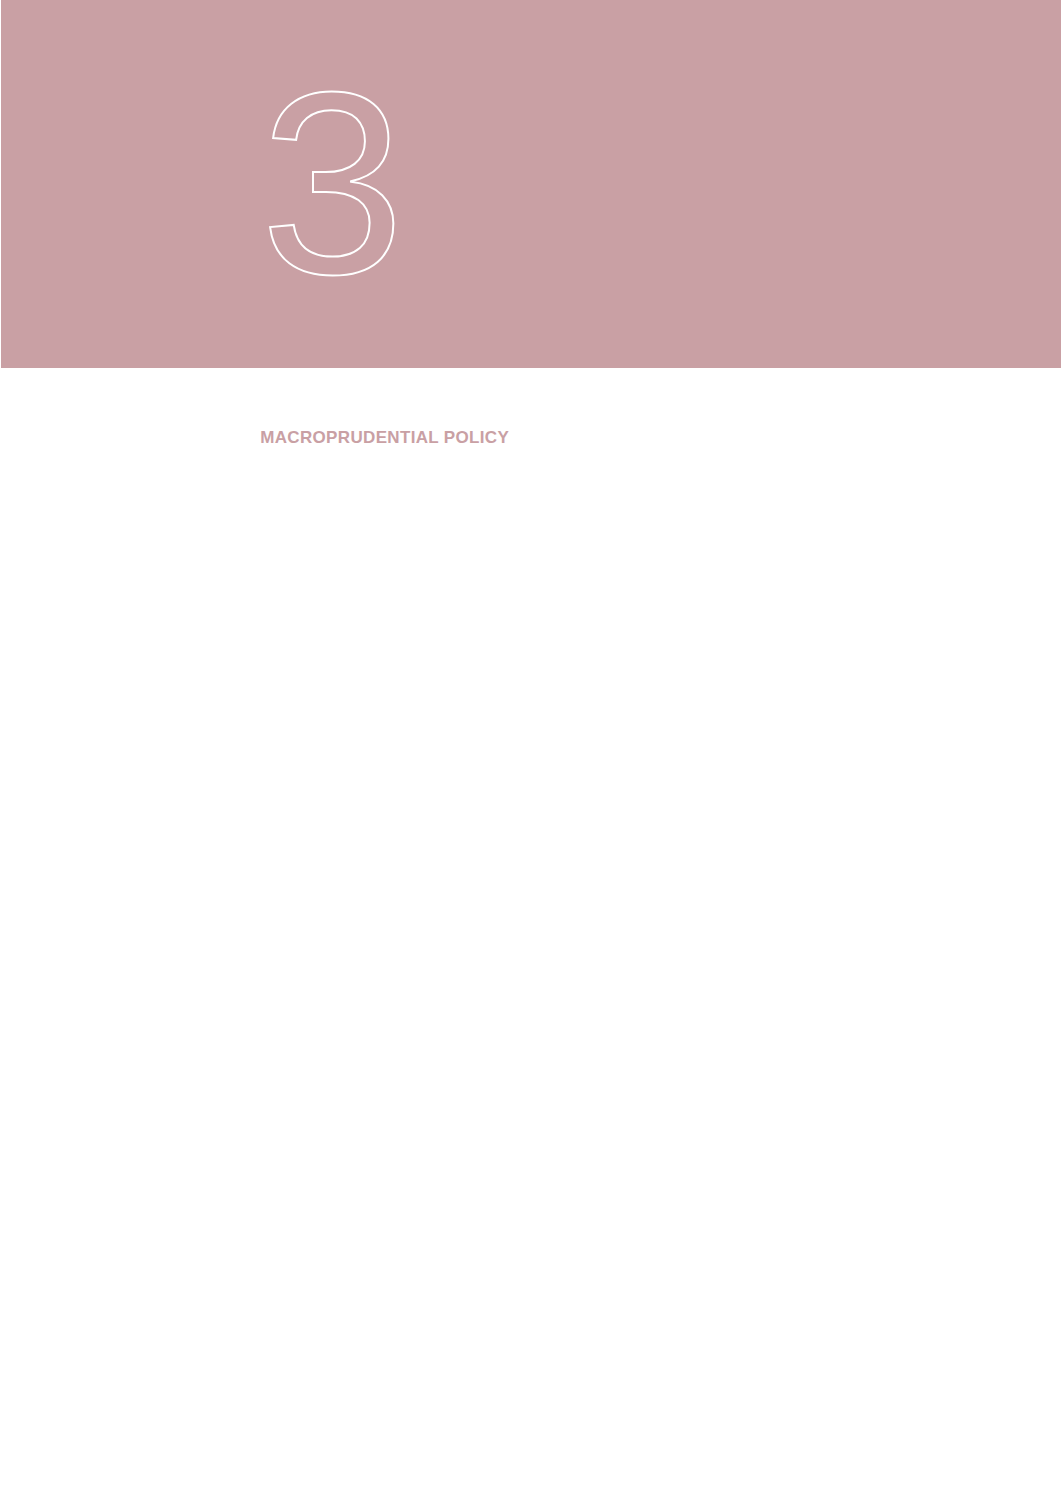3
Macroprudential Policy